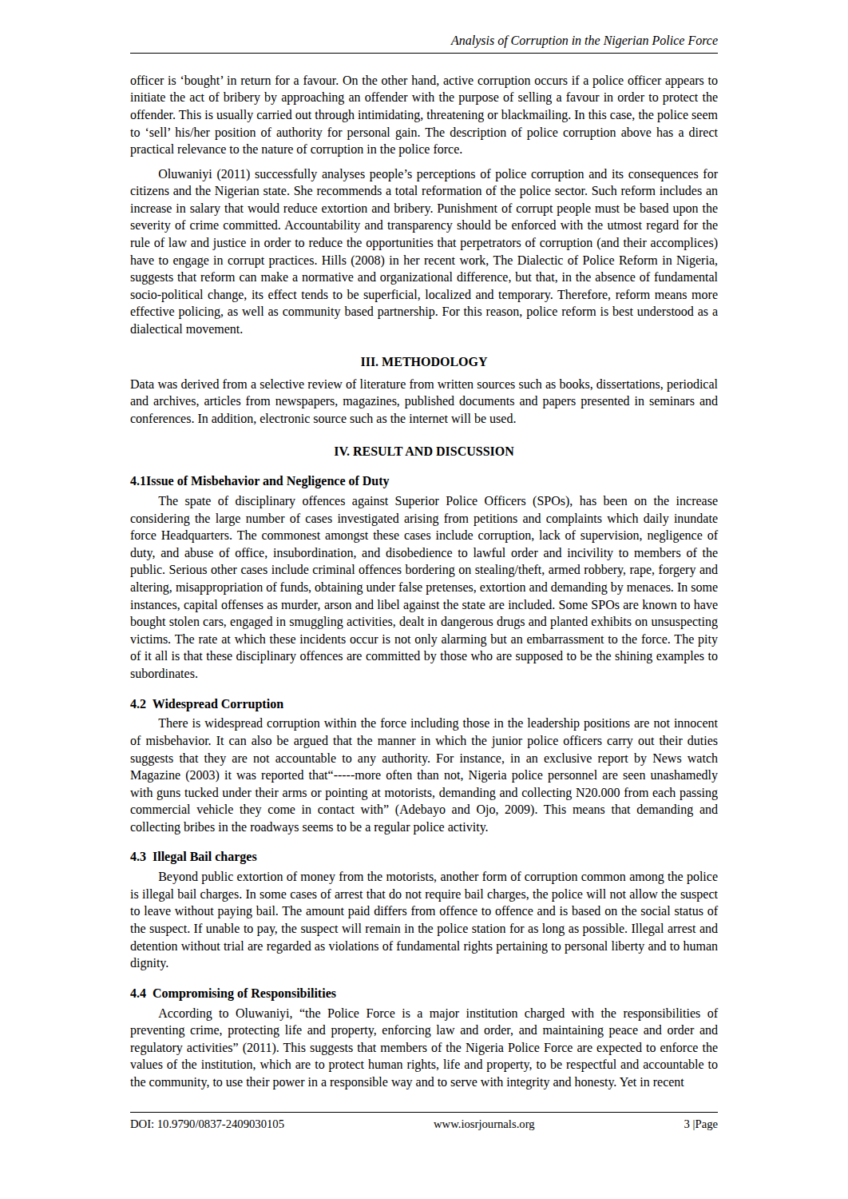Analysis of Corruption in the Nigerian Police Force
officer is ‘bought’ in return for a favour. On the other hand, active corruption occurs if a police officer appears to initiate the act of bribery by approaching an offender with the purpose of selling a favour in order to protect the offender. This is usually carried out through intimidating, threatening or blackmailing. In this case, the police seem to ‘sell’ his/her position of authority for personal gain. The description of police corruption above has a direct practical relevance to the nature of corruption in the police force.
Oluwaniyi (2011) successfully analyses people’s perceptions of police corruption and its consequences for citizens and the Nigerian state. She recommends a total reformation of the police sector. Such reform includes an increase in salary that would reduce extortion and bribery. Punishment of corrupt people must be based upon the severity of crime committed. Accountability and transparency should be enforced with the utmost regard for the rule of law and justice in order to reduce the opportunities that perpetrators of corruption (and their accomplices) have to engage in corrupt practices. Hills (2008) in her recent work, The Dialectic of Police Reform in Nigeria, suggests that reform can make a normative and organizational difference, but that, in the absence of fundamental socio-political change, its effect tends to be superficial, localized and temporary. Therefore, reform means more effective policing, as well as community based partnership. For this reason, police reform is best understood as a dialectical movement.
III. METHODOLOGY
Data was derived from a selective review of literature from written sources such as books, dissertations, periodical and archives, articles from newspapers, magazines, published documents and papers presented in seminars and conferences. In addition, electronic source such as the internet will be used.
IV. RESULT AND DISCUSSION
4.1Issue of Misbehavior and Negligence of Duty
The spate of disciplinary offences against Superior Police Officers (SPOs), has been on the increase considering the large number of cases investigated arising from petitions and complaints which daily inundate force Headquarters. The commonest amongst these cases include corruption, lack of supervision, negligence of duty, and abuse of office, insubordination, and disobedience to lawful order and incivility to members of the public. Serious other cases include criminal offences bordering on stealing/theft, armed robbery, rape, forgery and altering, misappropriation of funds, obtaining under false pretenses, extortion and demanding by menaces. In some instances, capital offenses as murder, arson and libel against the state are included. Some SPOs are known to have bought stolen cars, engaged in smuggling activities, dealt in dangerous drugs and planted exhibits on unsuspecting victims. The rate at which these incidents occur is not only alarming but an embarrassment to the force. The pity of it all is that these disciplinary offences are committed by those who are supposed to be the shining examples to subordinates.
4.2 Widespread Corruption
There is widespread corruption within the force including those in the leadership positions are not innocent of misbehavior. It can also be argued that the manner in which the junior police officers carry out their duties suggests that they are not accountable to any authority. For instance, in an exclusive report by News watch Magazine (2003) it was reported that“-----more often than not, Nigeria police personnel are seen unashamedly with guns tucked under their arms or pointing at motorists, demanding and collecting N20.000 from each passing commercial vehicle they come in contact with” (Adebayo and Ojo, 2009). This means that demanding and collecting bribes in the roadways seems to be a regular police activity.
4.3 Illegal Bail charges
Beyond public extortion of money from the motorists, another form of corruption common among the police is illegal bail charges. In some cases of arrest that do not require bail charges, the police will not allow the suspect to leave without paying bail. The amount paid differs from offence to offence and is based on the social status of the suspect. If unable to pay, the suspect will remain in the police station for as long as possible. Illegal arrest and detention without trial are regarded as violations of fundamental rights pertaining to personal liberty and to human dignity.
4.4 Compromising of Responsibilities
According to Oluwaniyi, “the Police Force is a major institution charged with the responsibilities of preventing crime, protecting life and property, enforcing law and order, and maintaining peace and order and regulatory activities” (2011). This suggests that members of the Nigeria Police Force are expected to enforce the values of the institution, which are to protect human rights, life and property, to be respectful and accountable to the community, to use their power in a responsible way and to serve with integrity and honesty. Yet in recent
DOI: 10.9790/0837-2409030105 www.iosrjournals.org 3 |Page